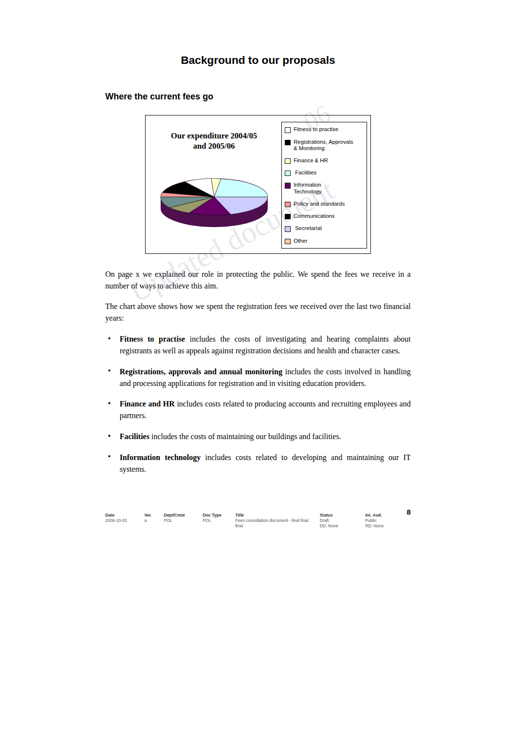Updated document 06
Background to our proposals
Where the current fees go
Our expenditure 2004/05
and 2005/06
Fitness to practise
Registrations, Approvals
& Monitoring
Finance & HR
Facilities
Information
Technology
Policy and standards
Communications
Secretariat
Other
On page x we explained our role in protecting the public. We spend the fees we receive in a number of ways to achieve this aim.
The chart above shows how we spent the registration fees we received over the last two financial years:
Fitness to practise includes the costs of investigating and hearing complaints about registrants as well as appeals against registration decisions and health and character cases.
Registrations, approvals and annual monitoring includes the costs involved in handling and processing applications for registration and in visiting education providers.
Finance and HR includes costs related to producing accounts and recruiting employees and partners.
Facilities includes the costs of maintaining our buildings and facilities.
Information technology includes costs related to developing and maintaining our IT systems.
8
| Date | Ver. | Dept/Cmte | Doc Type | Title | Status | Int. Aud. |
| 2006-10-03 | a | POL | POL | Fees consultation document - final final final | Draft DD: None | Public RD: None |